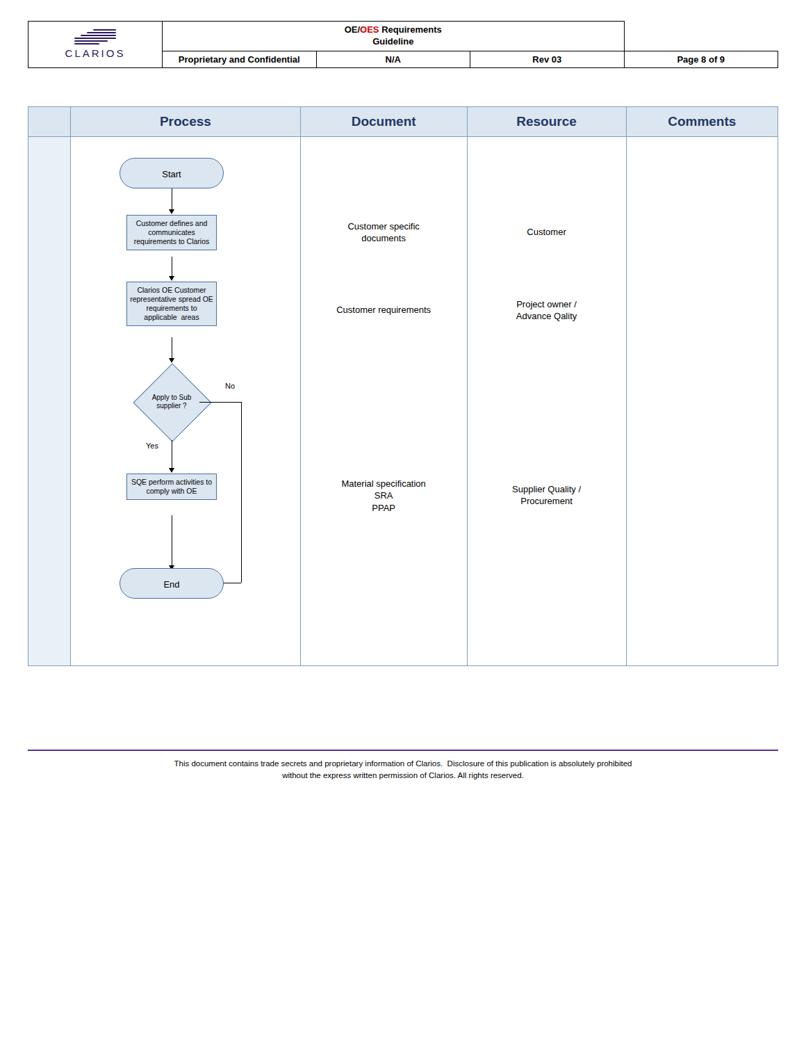| CLARIOS | OE/ OES Requirements Guideline |
| Proprietary and Confidential | N/A | Rev 03 | Page 8 of 9 |
| | Process | Document | Resource | Comments |
| --- | --- | --- | --- | --- |
| | Start Customer defines and communicates requirements to Clarios Clarios OE Customer representative spread OE requirements to applicable areas Apply to Sub supplier ? No Yes SQE perform activities to comply with OE End | Customer specific documents Customer requirements Material specification SRA PPAP | Customer Project owner / Advance Qality Supplier Quality / Procurement | |
This document contains trade secrets and proprietary information of Clarios. Disclosure of this publication is absolutely prohibited
without the express written permission of Clarios. All rights reserved.